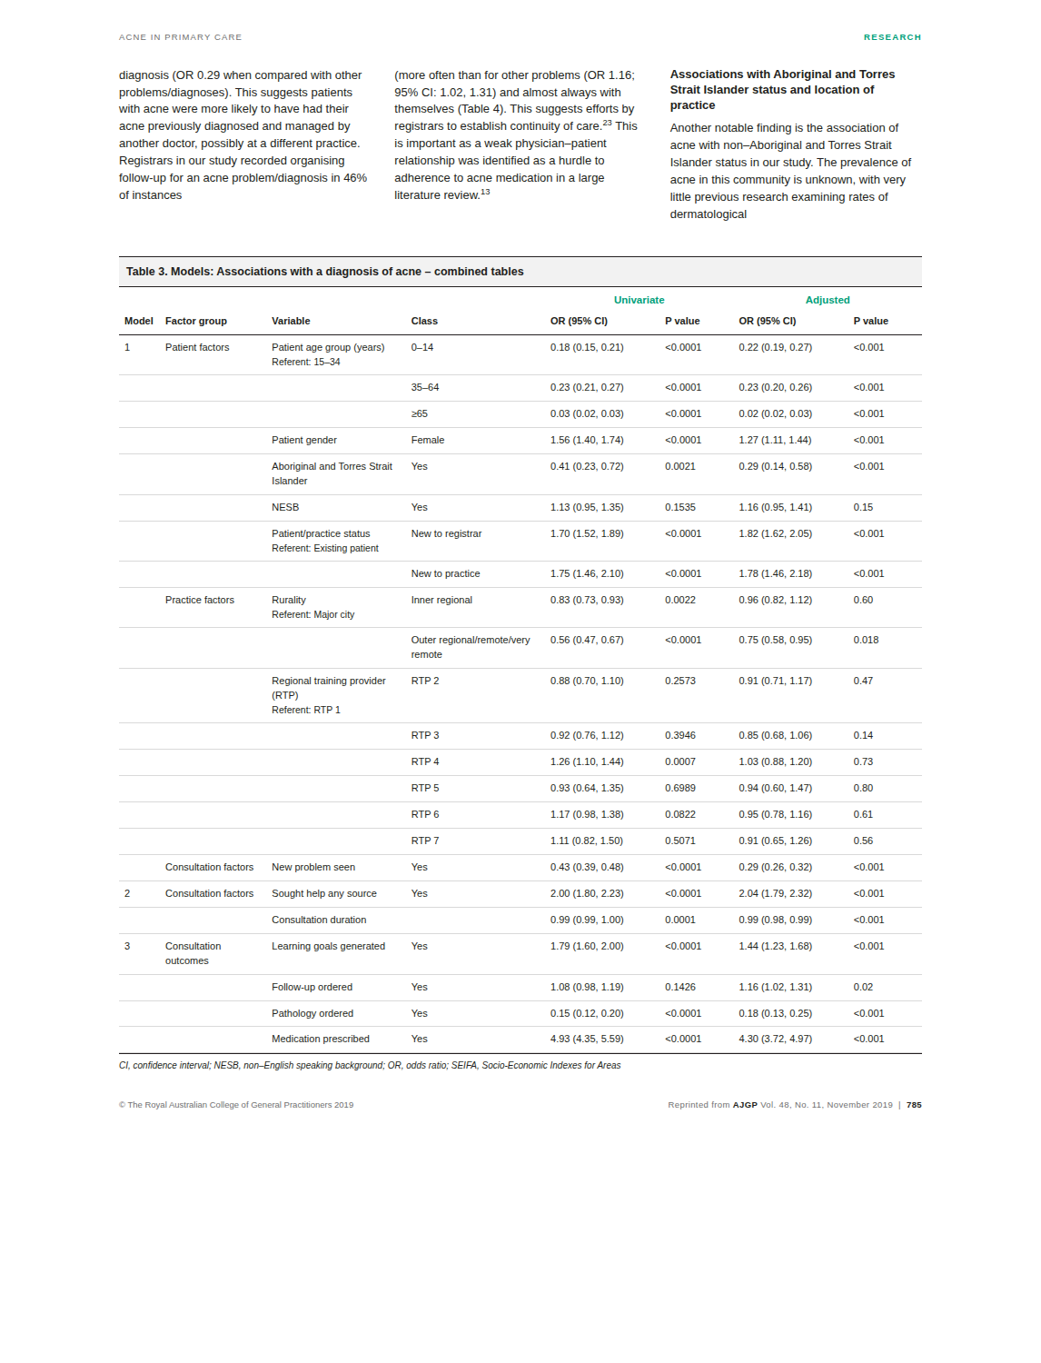Acne in primary care
Research
diagnosis (OR 0.29 when compared with other problems/diagnoses). This suggests patients with acne were more likely to have had their acne previously diagnosed and managed by another doctor, possibly at a different practice. Registrars in our study recorded organising follow-up for an acne problem/diagnosis in 46% of instances
(more often than for other problems (OR 1.16; 95% CI: 1.02, 1.31) and almost always with themselves (Table 4). This suggests efforts by registrars to establish continuity of care.23 This is important as a weak physician–patient relationship was identified as a hurdle to adherence to acne medication in a large literature review.13
Associations with Aboriginal and Torres Strait Islander status and location of practice
Another notable finding is the association of acne with non–Aboriginal and Torres Strait Islander status in our study. The prevalence of acne in this community is unknown, with very little previous research examining rates of dermatological
Table 3. Models: Associations with a diagnosis of acne – combined tables
| | Univariate | Adjusted |
| --- | --- | --- |
| Model | Factor group | Variable | Class | OR (95% CI) | P value | OR (95% CI) | P value |
| 1 | Patient factors | Patient age group (years) Referent: 15–34 | 0–14 | 0.18 (0.15, 0.21) | <0.0001 | 0.22 (0.19, 0.27) | <0.001 |
| | | | 35–64 | 0.23 (0.21, 0.27) | <0.0001 | 0.23 (0.20, 0.26) | <0.001 |
| | | | ≥65 | 0.03 (0.02, 0.03) | <0.0001 | 0.02 (0.02, 0.03) | <0.001 |
| | | Patient gender | Female | 1.56 (1.40, 1.74) | <0.0001 | 1.27 (1.11, 1.44) | <0.001 |
| | | Aboriginal and Torres Strait Islander | Yes | 0.41 (0.23, 0.72) | 0.0021 | 0.29 (0.14, 0.58) | <0.001 |
| | | NESB | Yes | 1.13 (0.95, 1.35) | 0.1535 | 1.16 (0.95, 1.41) | 0.15 |
| | | Patient/practice status Referent: Existing patient | New to registrar | 1.70 (1.52, 1.89) | <0.0001 | 1.82 (1.62, 2.05) | <0.001 |
| | | | New to practice | 1.75 (1.46, 2.10) | <0.0001 | 1.78 (1.46, 2.18) | <0.001 |
| | Practice factors | Rurality Referent: Major city | Inner regional | 0.83 (0.73, 0.93) | 0.0022 | 0.96 (0.82, 1.12) | 0.60 |
| | | | Outer regional/remote/very remote | 0.56 (0.47, 0.67) | <0.0001 | 0.75 (0.58, 0.95) | 0.018 |
| | | Regional training provider (RTP) Referent: RTP 1 | RTP 2 | 0.88 (0.70, 1.10) | 0.2573 | 0.91 (0.71, 1.17) | 0.47 |
| | | | RTP 3 | 0.92 (0.76, 1.12) | 0.3946 | 0.85 (0.68, 1.06) | 0.14 |
| | | | RTP 4 | 1.26 (1.10, 1.44) | 0.0007 | 1.03 (0.88, 1.20) | 0.73 |
| | | | RTP 5 | 0.93 (0.64, 1.35) | 0.6989 | 0.94 (0.60, 1.47) | 0.80 |
| | | | RTP 6 | 1.17 (0.98, 1.38) | 0.0822 | 0.95 (0.78, 1.16) | 0.61 |
| | | | RTP 7 | 1.11 (0.82, 1.50) | 0.5071 | 0.91 (0.65, 1.26) | 0.56 |
| | Consultation factors | New problem seen | Yes | 0.43 (0.39, 0.48) | <0.0001 | 0.29 (0.26, 0.32) | <0.001 |
| 2 | Consultation factors | Sought help any source | Yes | 2.00 (1.80, 2.23) | <0.0001 | 2.04 (1.79, 2.32) | <0.001 |
| | | Consultation duration | | 0.99 (0.99, 1.00) | 0.0001 | 0.99 (0.98, 0.99) | <0.001 |
| 3 | Consultation outcomes | Learning goals generated | Yes | 1.79 (1.60, 2.00) | <0.0001 | 1.44 (1.23, 1.68) | <0.001 |
| | | Follow-up ordered | Yes | 1.08 (0.98, 1.19) | 0.1426 | 1.16 (1.02, 1.31) | 0.02 |
| | | Pathology ordered | Yes | 0.15 (0.12, 0.20) | <0.0001 | 0.18 (0.13, 0.25) | <0.001 |
| | | Medication prescribed | Yes | 4.93 (4.35, 5.59) | <0.0001 | 4.30 (3.72, 4.97) | <0.001 |
CI, confidence interval; NESB, non–English speaking background; OR, odds ratio; SEIFA, Socio-Economic Indexes for Areas
© The Royal Australian College of General Practitioners 2019
Reprinted from AJGP Vol. 48, No. 11, November 2019 | 785